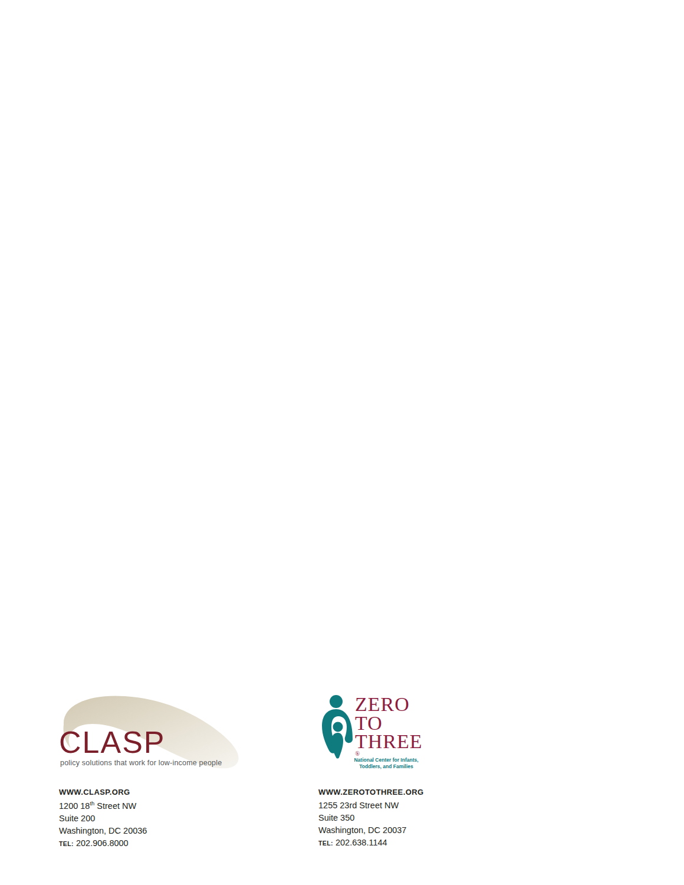CLASP
policy solutions that work for low-income people
WWW.CLASP.ORG 1200 18th Street NW
Suite 200
Washington, DC 20036
tel: 202.906.8000
ZERO TO THREE®
National Center for Infants,
Toddlers, and Families
WWW.ZEROTOTHREE.ORG 1255 23rd Street NW
Suite 350
Washington, DC 20037
tel: 202.638.1144